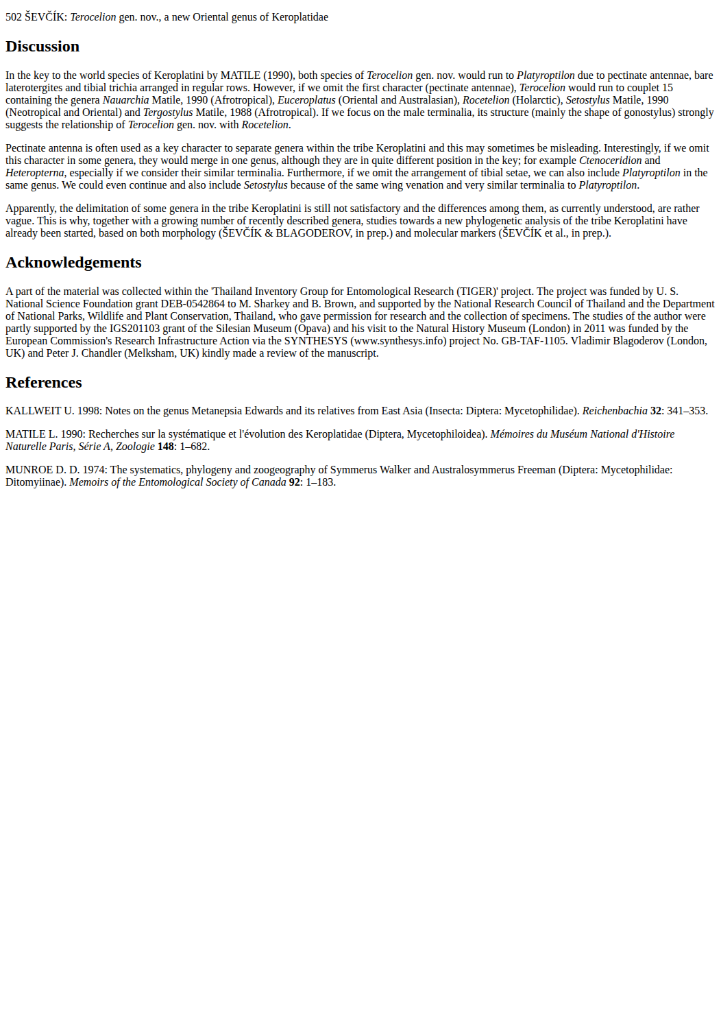502 ŠEVČÍK: Terocelion gen. nov., a new Oriental genus of Keroplatidae
Discussion
In the key to the world species of Keroplatini by MATILE (1990), both species of Terocelion gen. nov. would run to Platyroptilon due to pectinate antennae, bare laterotergites and tibial trichia arranged in regular rows. However, if we omit the first character (pectinate antennae), Terocelion would run to couplet 15 containing the genera Nauarchia Matile, 1990 (Afrotropical), Euceroplatus (Oriental and Australasian), Rocetelion (Holarctic), Setostylus Matile, 1990 (Neotropical and Oriental) and Tergostylus Matile, 1988 (Afrotropical). If we focus on the male terminalia, its structure (mainly the shape of gonostylus) strongly suggests the relationship of Terocelion gen. nov. with Rocetelion.
Pectinate antenna is often used as a key character to separate genera within the tribe Keroplatini and this may sometimes be misleading. Interestingly, if we omit this character in some genera, they would merge in one genus, although they are in quite different position in the key; for example Ctenoceridion and Heteropterna, especially if we consider their similar terminalia. Furthermore, if we omit the arrangement of tibial setae, we can also include Platyroptilon in the same genus. We could even continue and also include Setostylus because of the same wing venation and very similar terminalia to Platyroptilon.
Apparently, the delimitation of some genera in the tribe Keroplatini is still not satisfactory and the differences among them, as currently understood, are rather vague. This is why, together with a growing number of recently described genera, studies towards a new phylogenetic analysis of the tribe Keroplatini have already been started, based on both morphology (ŠEVČÍK & BLAGODEROV, in prep.) and molecular markers (ŠEVČÍK et al., in prep.).
Acknowledgements
A part of the material was collected within the 'Thailand Inventory Group for Entomological Research (TIGER)' project. The project was funded by U. S. National Science Foundation grant DEB-0542864 to M. Sharkey and B. Brown, and supported by the National Research Council of Thailand and the Department of National Parks, Wildlife and Plant Conservation, Thailand, who gave permission for research and the collection of specimens. The studies of the author were partly supported by the IGS201103 grant of the Silesian Museum (Opava) and his visit to the Natural History Museum (London) in 2011 was funded by the European Commission's Research Infrastructure Action via the SYNTHESYS (www.synthesys.info) project No. GB-TAF-1105. Vladimir Blagoderov (London, UK) and Peter J. Chandler (Melksham, UK) kindly made a review of the manuscript.
References
KALLWEIT U. 1998: Notes on the genus Metanepsia Edwards and its relatives from East Asia (Insecta: Diptera: Mycetophilidae). Reichenbachia 32: 341–353.
MATILE L. 1990: Recherches sur la systématique et l'évolution des Keroplatidae (Diptera, Mycetophiloidea). Mémoires du Muséum National d'Histoire Naturelle Paris, Série A, Zoologie 148: 1–682.
MUNROE D. D. 1974: The systematics, phylogeny and zoogeography of Symmerus Walker and Australosymmerus Freeman (Diptera: Mycetophilidae: Ditomyiinae). Memoirs of the Entomological Society of Canada 92: 1–183.